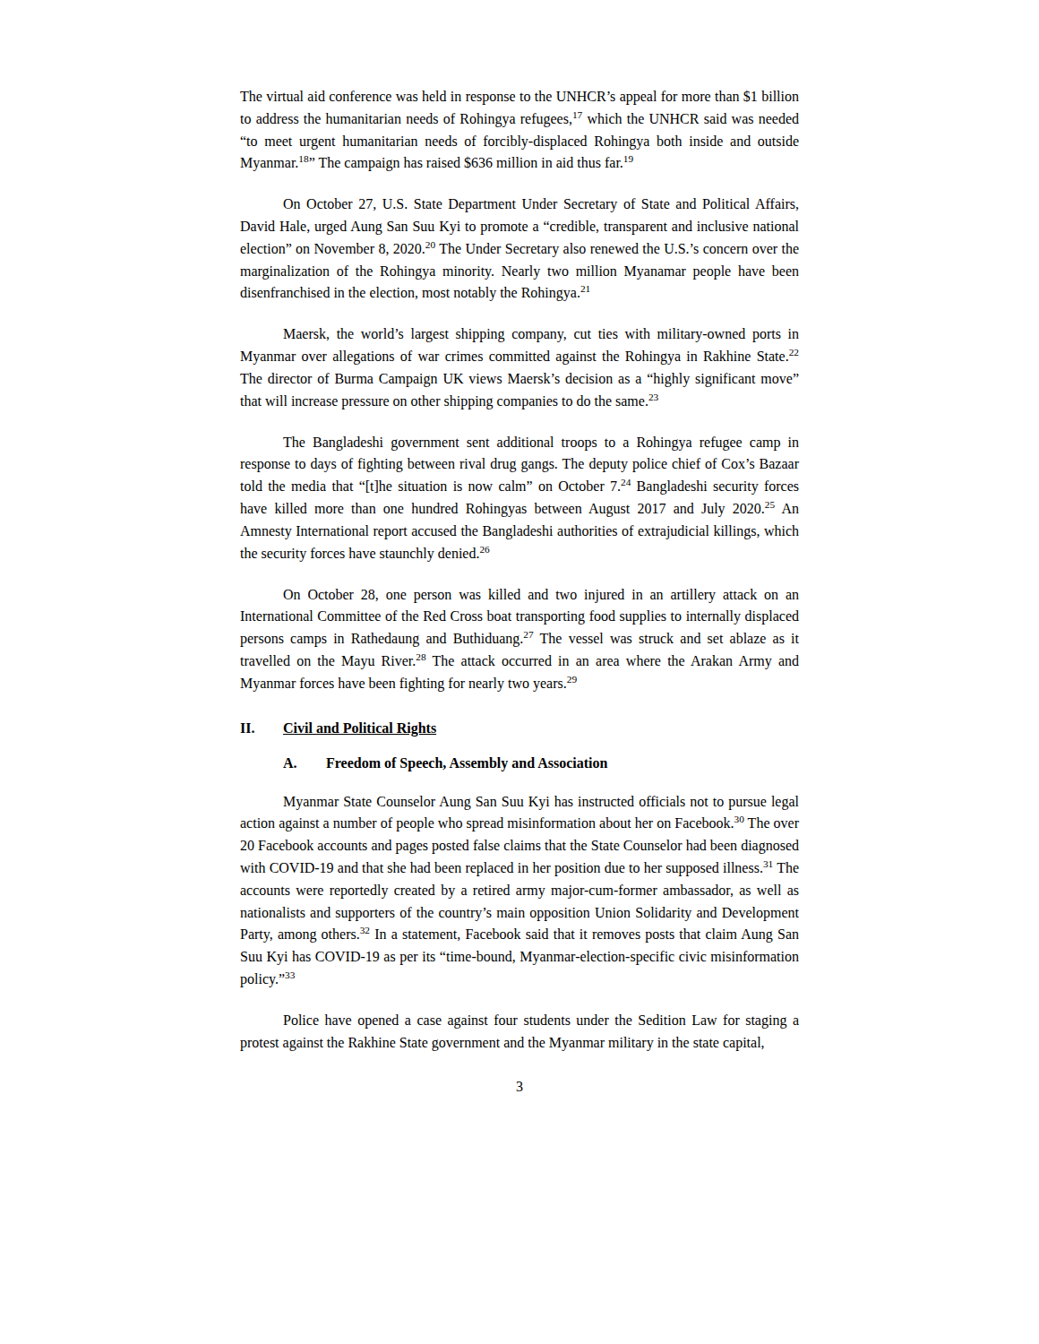The virtual aid conference was held in response to the UNHCR’s appeal for more than $1 billion to address the humanitarian needs of Rohingya refugees,17 which the UNHCR said was needed “to meet urgent humanitarian needs of forcibly-displaced Rohingya both inside and outside Myanmar.18” The campaign has raised $636 million in aid thus far.19
On October 27, U.S. State Department Under Secretary of State and Political Affairs, David Hale, urged Aung San Suu Kyi to promote a “credible, transparent and inclusive national election” on November 8, 2020.20 The Under Secretary also renewed the U.S.’s concern over the marginalization of the Rohingya minority. Nearly two million Myanamar people have been disenfranchised in the election, most notably the Rohingya.21
Maersk, the world’s largest shipping company, cut ties with military-owned ports in Myanmar over allegations of war crimes committed against the Rohingya in Rakhine State.22 The director of Burma Campaign UK views Maersk’s decision as a “highly significant move” that will increase pressure on other shipping companies to do the same.23
The Bangladeshi government sent additional troops to a Rohingya refugee camp in response to days of fighting between rival drug gangs. The deputy police chief of Cox’s Bazaar told the media that “[t]he situation is now calm” on October 7.24 Bangladeshi security forces have killed more than one hundred Rohingyas between August 2017 and July 2020.25 An Amnesty International report accused the Bangladeshi authorities of extrajudicial killings, which the security forces have staunchly denied.26
On October 28, one person was killed and two injured in an artillery attack on an International Committee of the Red Cross boat transporting food supplies to internally displaced persons camps in Rathedaung and Buthiduang.27 The vessel was struck and set ablaze as it travelled on the Mayu River.28 The attack occurred in an area where the Arakan Army and Myanmar forces have been fighting for nearly two years.29
II. Civil and Political Rights
A. Freedom of Speech, Assembly and Association
Myanmar State Counselor Aung San Suu Kyi has instructed officials not to pursue legal action against a number of people who spread misinformation about her on Facebook.30 The over 20 Facebook accounts and pages posted false claims that the State Counselor had been diagnosed with COVID-19 and that she had been replaced in her position due to her supposed illness.31 The accounts were reportedly created by a retired army major-cum-former ambassador, as well as nationalists and supporters of the country’s main opposition Union Solidarity and Development Party, among others.32 In a statement, Facebook said that it removes posts that claim Aung San Suu Kyi has COVID-19 as per its “time-bound, Myanmar-election-specific civic misinformation policy.”33
Police have opened a case against four students under the Sedition Law for staging a protest against the Rakhine State government and the Myanmar military in the state capital,
3